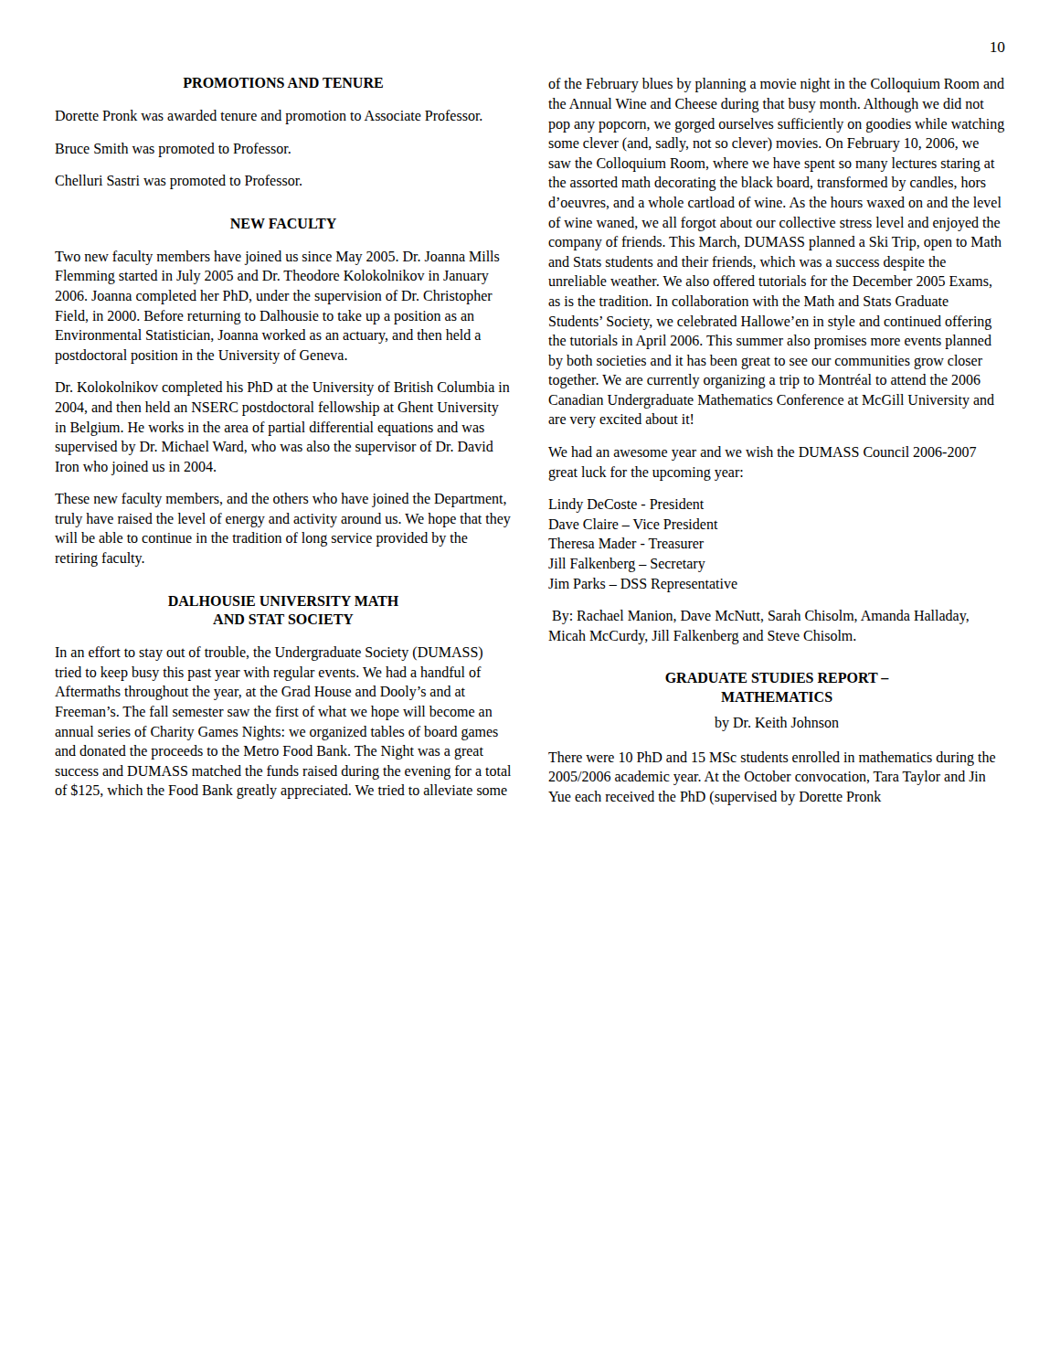10
Promotions and Tenure
Dorette Pronk was awarded tenure and promotion to Associate Professor.
Bruce Smith was promoted to Professor.
Chelluri Sastri was promoted to Professor.
New Faculty
Two new faculty members have joined us since May 2005. Dr. Joanna Mills Flemming started in July 2005 and Dr. Theodore Kolokolnikov in January 2006. Joanna completed her PhD, under the supervision of Dr. Christopher Field, in 2000. Before returning to Dalhousie to take up a position as an Environmental Statistician, Joanna worked as an actuary, and then held a postdoctoral position in the University of Geneva.
Dr. Kolokolnikov completed his PhD at the University of British Columbia in 2004, and then held an NSERC postdoctoral fellowship at Ghent University in Belgium. He works in the area of partial differential equations and was supervised by Dr. Michael Ward, who was also the supervisor of Dr. David Iron who joined us in 2004.
These new faculty members, and the others who have joined the Department, truly have raised the level of energy and activity around us. We hope that they will be able to continue in the tradition of long service provided by the retiring faculty.
Dalhousie University Math
and Stat Society
In an effort to stay out of trouble, the Undergraduate Society (DUMASS) tried to keep busy this past year with regular events. We had a handful of Aftermaths throughout the year, at the Grad House and Dooly’s and at Freeman’s. The fall semester saw the first of what we hope will become an annual series of Charity Games Nights: we organized tables of board games and donated the proceeds to the Metro Food Bank. The Night was a great success and DUMASS matched the funds raised during the evening for a total of $125, which the Food Bank greatly appreciated. We tried to alleviate some of the February blues by planning a movie night in the Colloquium Room and the Annual Wine and Cheese during that busy month. Although we did not pop any popcorn, we gorged ourselves sufficiently on goodies while watching some clever (and, sadly, not so clever) movies. On February 10, 2006, we saw the Colloquium Room, where we have spent so many lectures staring at the assorted math decorating the black board, transformed by candles, hors d’oeuvres, and a whole cartload of wine. As the hours waxed on and the level of wine waned, we all forgot about our collective stress level and enjoyed the company of friends. This March, DUMASS planned a Ski Trip, open to Math and Stats students and their friends, which was a success despite the unreliable weather. We also offered tutorials for the December 2005 Exams, as is the tradition. In collaboration with the Math and Stats Graduate Students’ Society, we celebrated Hallowe’en in style and continued offering the tutorials in April 2006. This summer also promises more events planned by both societies and it has been great to see our communities grow closer together. We are currently organizing a trip to Montréal to attend the 2006 Canadian Undergraduate Mathematics Conference at McGill University and are very excited about it!
We had an awesome year and we wish the DUMASS Council 2006-2007 great luck for the upcoming year:
Lindy DeCoste - President
Dave Claire – Vice President
Theresa Mader - Treasurer
Jill Falkenberg – Secretary
Jim Parks – DSS Representative
By: Rachael Manion, Dave McNutt, Sarah Chisolm, Amanda Halladay, Micah McCurdy, Jill Falkenberg and Steve Chisolm.
Graduate Studies Report –
Mathematics
by Dr. Keith Johnson
There were 10 PhD and 15 MSc students enrolled in mathematics during the 2005/2006 academic year. At the October convocation, Tara Taylor and Jin Yue each received the PhD (supervised by Dorette Pronk